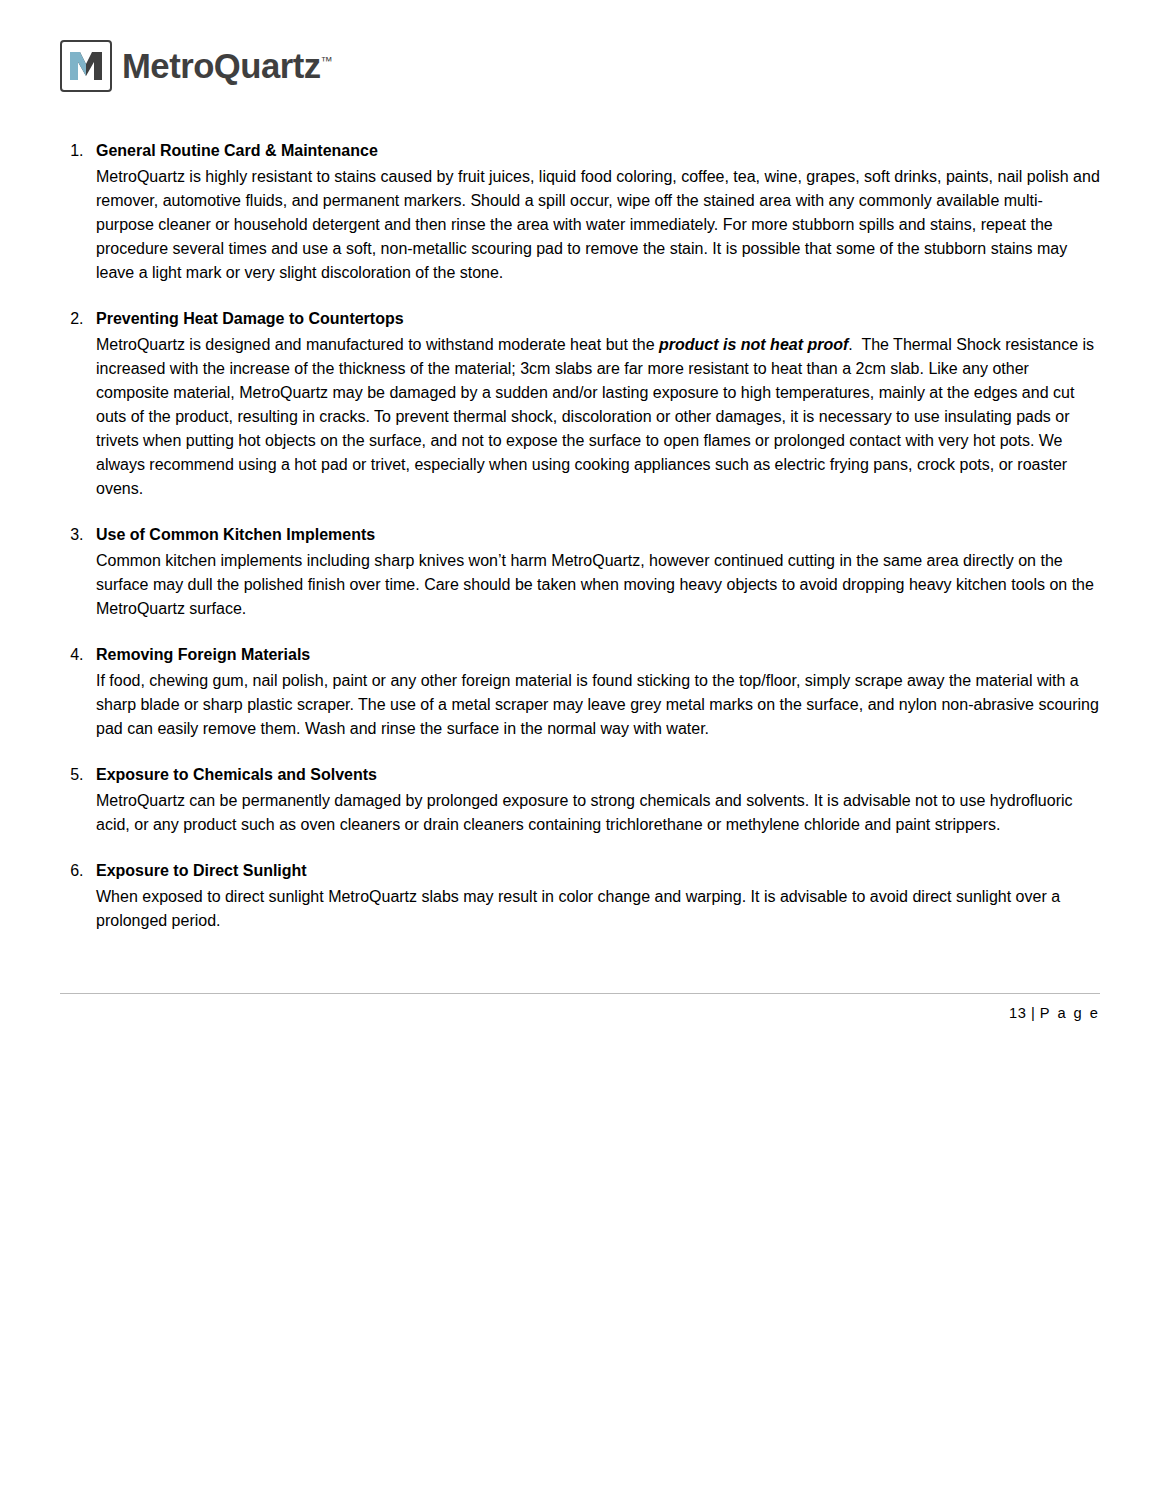MetroQuartz™
General Routine Card & Maintenance MetroQuartz is highly resistant to stains caused by fruit juices, liquid food coloring, coffee, tea, wine, grapes, soft drinks, paints, nail polish and remover, automotive fluids, and permanent markers. Should a spill occur, wipe off the stained area with any commonly available multi-purpose cleaner or household detergent and then rinse the area with water immediately. For more stubborn spills and stains, repeat the procedure several times and use a soft, non-metallic scouring pad to remove the stain. It is possible that some of the stubborn stains may leave a light mark or very slight discoloration of the stone.
Preventing Heat Damage to Countertops MetroQuartz is designed and manufactured to withstand moderate heat but the product is not heat proof. The Thermal Shock resistance is increased with the increase of the thickness of the material; 3cm slabs are far more resistant to heat than a 2cm slab. Like any other composite material, MetroQuartz may be damaged by a sudden and/or lasting exposure to high temperatures, mainly at the edges and cut outs of the product, resulting in cracks. To prevent thermal shock, discoloration or other damages, it is necessary to use insulating pads or trivets when putting hot objects on the surface, and not to expose the surface to open flames or prolonged contact with very hot pots. We always recommend using a hot pad or trivet, especially when using cooking appliances such as electric frying pans, crock pots, or roaster ovens.
Use of Common Kitchen Implements Common kitchen implements including sharp knives won’t harm MetroQuartz, however continued cutting in the same area directly on the surface may dull the polished finish over time. Care should be taken when moving heavy objects to avoid dropping heavy kitchen tools on the MetroQuartz surface.
Removing Foreign Materials If food, chewing gum, nail polish, paint or any other foreign material is found sticking to the top/floor, simply scrape away the material with a sharp blade or sharp plastic scraper. The use of a metal scraper may leave grey metal marks on the surface, and nylon non-abrasive scouring pad can easily remove them. Wash and rinse the surface in the normal way with water.
Exposure to Chemicals and Solvents MetroQuartz can be permanently damaged by prolonged exposure to strong chemicals and solvents. It is advisable not to use hydrofluoric acid, or any product such as oven cleaners or drain cleaners containing trichlorethane or methylene chloride and paint strippers.
Exposure to Direct Sunlight When exposed to direct sunlight MetroQuartz slabs may result in color change and warping. It is advisable to avoid direct sunlight over a prolonged period.
13 | P a g e